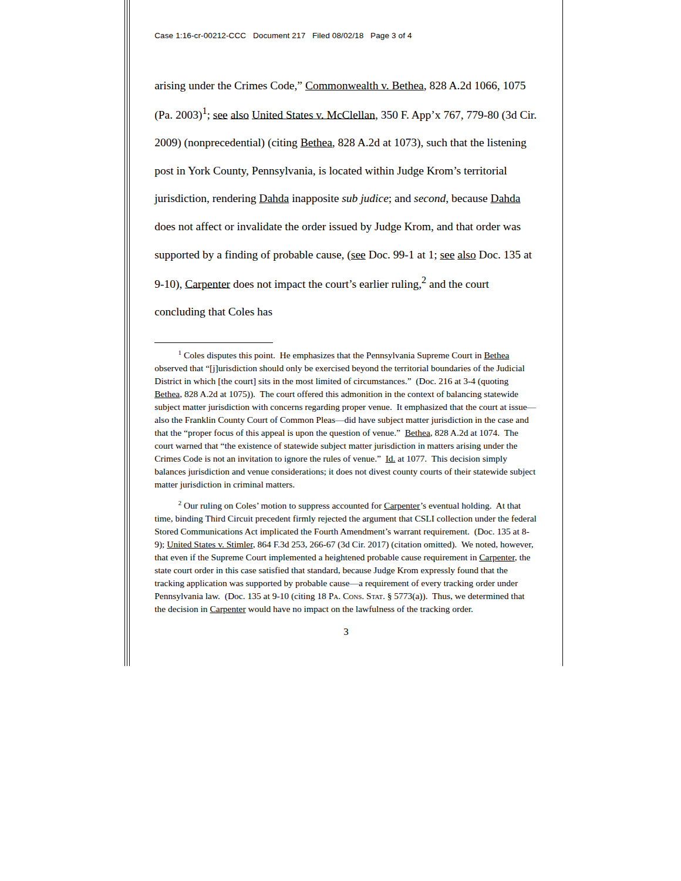Case 1:16-cr-00212-CCC Document 217 Filed 08/02/18 Page 3 of 4
arising under the Crimes Code,” Commonwealth v. Bethea, 828 A.2d 1066, 1075 (Pa. 2003)1; see also United States v. McClellan, 350 F. App’x 767, 779-80 (3d Cir. 2009) (nonprecedential) (citing Bethea, 828 A.2d at 1073), such that the listening post in York County, Pennsylvania, is located within Judge Krom’s territorial jurisdiction, rendering Dahda inapposite sub judice; and second, because Dahda does not affect or invalidate the order issued by Judge Krom, and that order was supported by a finding of probable cause, (see Doc. 99-1 at 1; see also Doc. 135 at 9-10), Carpenter does not impact the court’s earlier ruling,2 and the court concluding that Coles has
1 Coles disputes this point. He emphasizes that the Pennsylvania Supreme Court in Bethea observed that “[j]urisdiction should only be exercised beyond the territorial boundaries of the Judicial District in which [the court] sits in the most limited of circumstances.” (Doc. 216 at 3-4 (quoting Bethea, 828 A.2d at 1075)). The court offered this admonition in the context of balancing statewide subject matter jurisdiction with concerns regarding proper venue. It emphasized that the court at issue—also the Franklin County Court of Common Pleas—did have subject matter jurisdiction in the case and that the “proper focus of this appeal is upon the question of venue.” Bethea, 828 A.2d at 1074. The court warned that “the existence of statewide subject matter jurisdiction in matters arising under the Crimes Code is not an invitation to ignore the rules of venue.” Id. at 1077. This decision simply balances jurisdiction and venue considerations; it does not divest county courts of their statewide subject matter jurisdiction in criminal matters.
2 Our ruling on Coles’ motion to suppress accounted for Carpenter’s eventual holding. At that time, binding Third Circuit precedent firmly rejected the argument that CSLI collection under the federal Stored Communications Act implicated the Fourth Amendment’s warrant requirement. (Doc. 135 at 8-9); United States v. Stimler, 864 F.3d 253, 266-67 (3d Cir. 2017) (citation omitted). We noted, however, that even if the Supreme Court implemented a heightened probable cause requirement in Carpenter, the state court order in this case satisfied that standard, because Judge Krom expressly found that the tracking application was supported by probable cause—a requirement of every tracking order under Pennsylvania law. (Doc. 135 at 9-10 (citing 18 Pa. Cons. Stat. § 5773(a)). Thus, we determined that the decision in Carpenter would have no impact on the lawfulness of the tracking order.
3